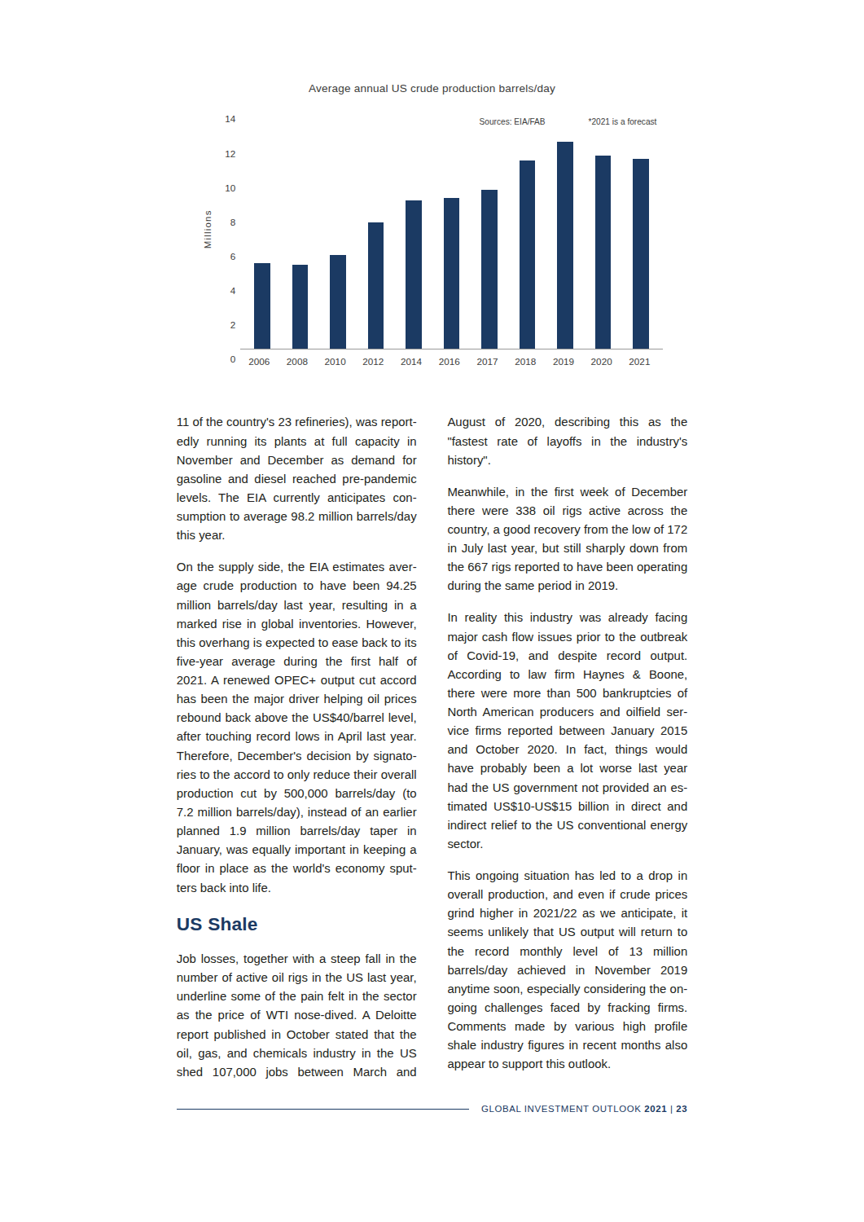Average annual US crude production barrels/day
Millions
14 12 10 8 6 4 2 0
Sources: EIA/FAB *2021 is a forecast
20062008201020122014201620172018201920202021
11 of the country's 23 refineries), was reportedly running its plants at full capacity in November and December as demand for gasoline and diesel reached pre-pandemic levels. The EIA currently anticipates consumption to average 98.2 million barrels/day this year.
On the supply side, the EIA estimates average crude production to have been 94.25 million barrels/day last year, resulting in a marked rise in global inventories. However, this overhang is expected to ease back to its five-year average during the first half of 2021. A renewed OPEC+ output cut accord has been the major driver helping oil prices rebound back above the US$40/barrel level, after touching record lows in April last year. Therefore, December's decision by signatories to the accord to only reduce their overall production cut by 500,000 barrels/day (to 7.2 million barrels/day), instead of an earlier planned 1.9 million barrels/day taper in January, was equally important in keeping a floor in place as the world's economy sputters back into life.
US Shale
Job losses, together with a steep fall in the number of active oil rigs in the US last year, underline some of the pain felt in the sector as the price of WTI nose-dived. A Deloitte report published in October stated that the oil, gas, and chemicals industry in the US shed 107,000 jobs between March and August of 2020, describing this as the "fastest rate of layoffs in the industry's history".
Meanwhile, in the first week of December there were 338 oil rigs active across the country, a good recovery from the low of 172 in July last year, but still sharply down from the 667 rigs reported to have been operating during the same period in 2019.
In reality this industry was already facing major cash flow issues prior to the outbreak of Covid-19, and despite record output. According to law firm Haynes & Boone, there were more than 500 bankruptcies of North American producers and oilfield service firms reported between January 2015 and October 2020. In fact, things would have probably been a lot worse last year had the US government not provided an estimated US$10-US$15 billion in direct and indirect relief to the US conventional energy sector.
This ongoing situation has led to a drop in overall production, and even if crude prices grind higher in 2021/22 as we anticipate, it seems unlikely that US output will return to the record monthly level of 13 million barrels/day achieved in November 2019 anytime soon, especially considering the ongoing challenges faced by fracking firms. Comments made by various high profile shale industry figures in recent months also appear to support this outlook.
GLOBAL INVESTMENT OUTLOOK 2021 | 23